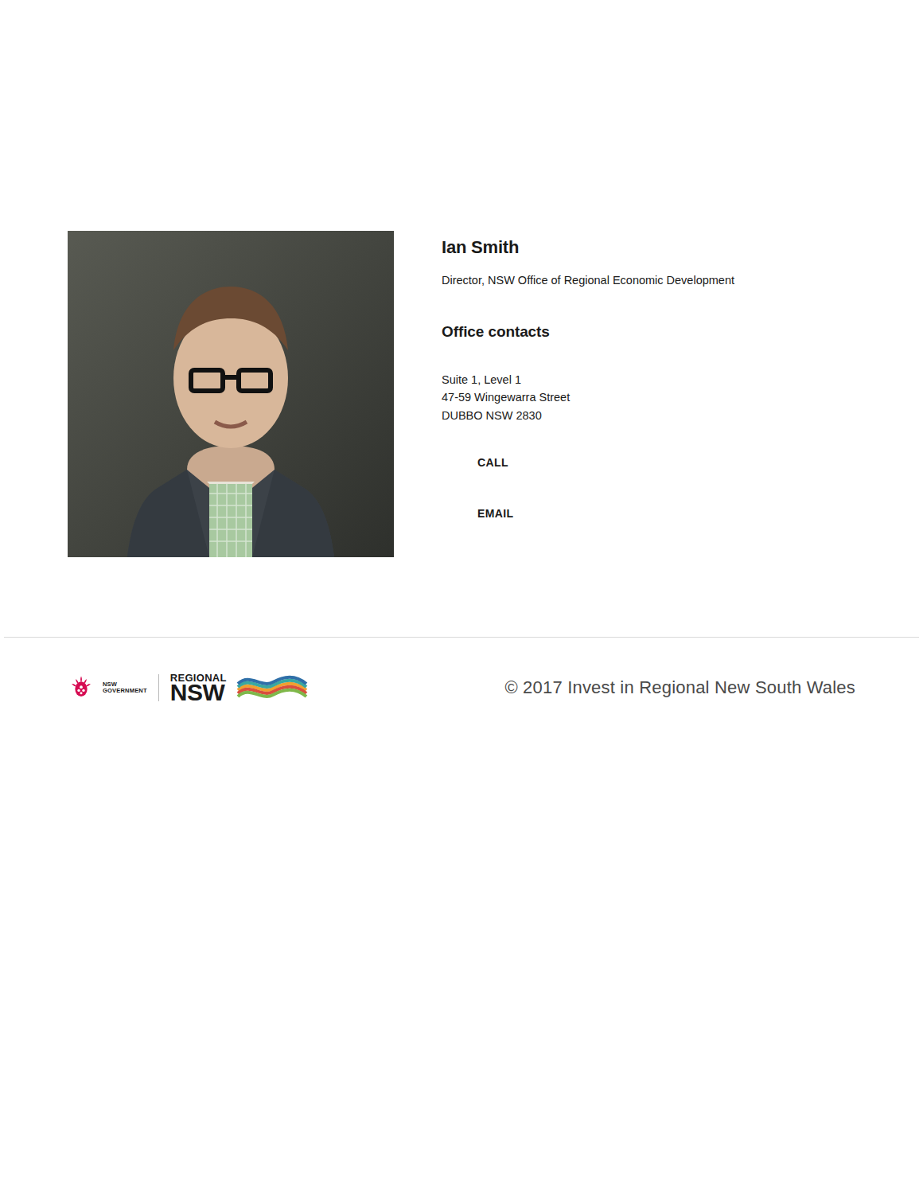Ian Smith
Director, NSW Office of Regional Economic Development
Office contacts
Suite 1, Level 1
47-59 Wingewarra Street
DUBBO NSW 2830
CALL EMAIL
NSW
Government
REGIONAL NSW
© 2017 Invest in Regional New South Wales